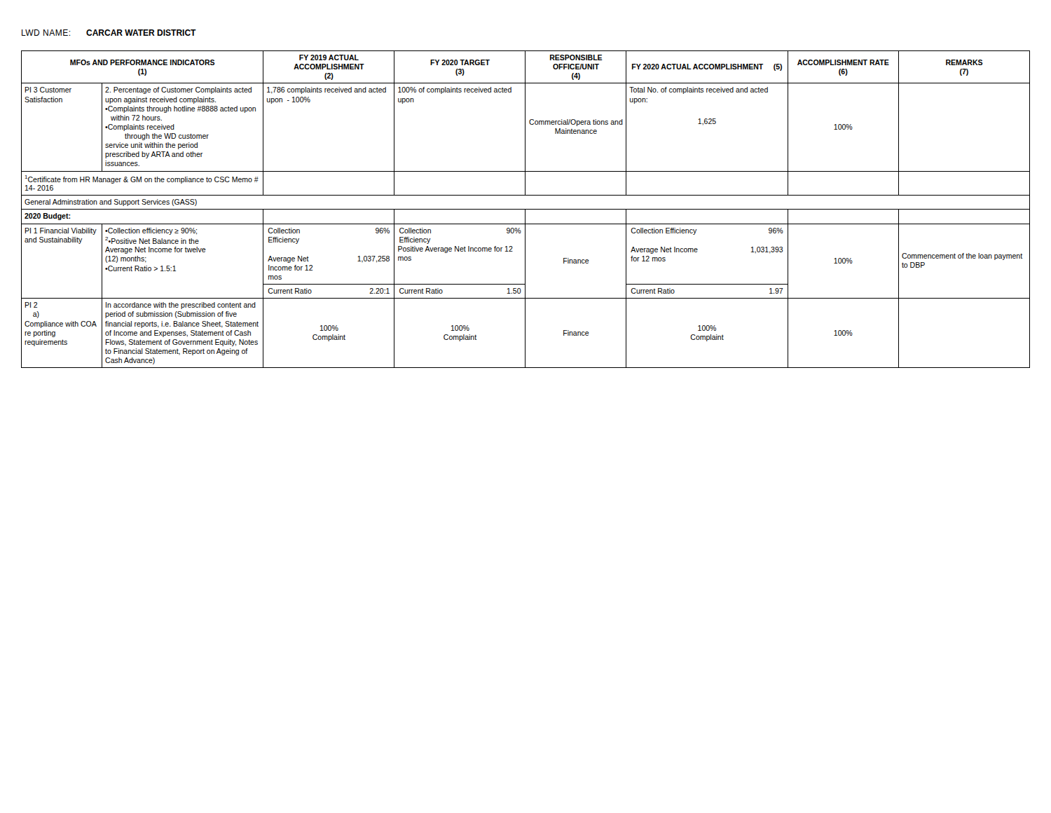LWD NAME: CARCAR WATER DISTRICT
| MFOs AND PERFORMANCE INDICATORS (1) | FY 2019 ACTUAL ACCOMPLISHMENT (2) | FY 2020 TARGET (3) | RESPONSIBLE OFFICE/UNIT (4) | FY 2020 ACTUAL ACCOMPLISHMENT (5) | ACCOMPLISHMENT RATE (6) | REMARKS (7) |
| --- | --- | --- | --- | --- | --- | --- |
| PI 3 Customer Satisfaction | 2. Percentage of Customer Complaints acted upon against received complaints. •Complaints through hotline #8888 acted upon within 72 hours. •Complaints received through the WD customer service unit within the period prescribed by ARTA and other issuances. | 1,786 complaints received and acted upon - 100% | 100% of complaints received acted upon | Commercial/Opera tions and Maintenance | Total No. of complaints received and acted upon: 1,625 | 100% | |
| 1 Certificate from HR Manager & GM on the compliance to CSC Memo # 14- 2016 | | | | | | |
| General Adminstration and Support Services (GASS) |
| 2020 Budget: | | | | | | |
| PI 1 Financial Viability and Sustainability | •Collection efficiency ≥ 90%; 2 •Positive Net Balance in the Average Net Income for twelve (12) months; •Current Ratio > 1.5:1 | / Collection Efficiency / 96% / / Average Net Income for 12 mos / 1,037,258 / | / Collection Efficiency / 90% / Positive Average Net Income for 12 mos | Finance | / Collection Efficiency / 96% / / Average Net Income for 12 mos / 1,031,393 / | 100% | Commencement of the loan payment to DBP |
| / Current Ratio / 2.20:1 / | / Current Ratio / 1.50 / | / Current Ratio / 1.97 / |
| PI 2 a) Compliance with COA re porting requirements | In accordance with the prescribed content and period of submission (Submission of five financial reports, i.e. Balance Sheet, Statement of Income and Expenses, Statement of Cash Flows, Statement of Government Equity, Notes to Financial Statement, Report on Ageing of Cash Advance) | 100% Complaint | 100% Complaint | Finance | 100% Complaint | 100% | |